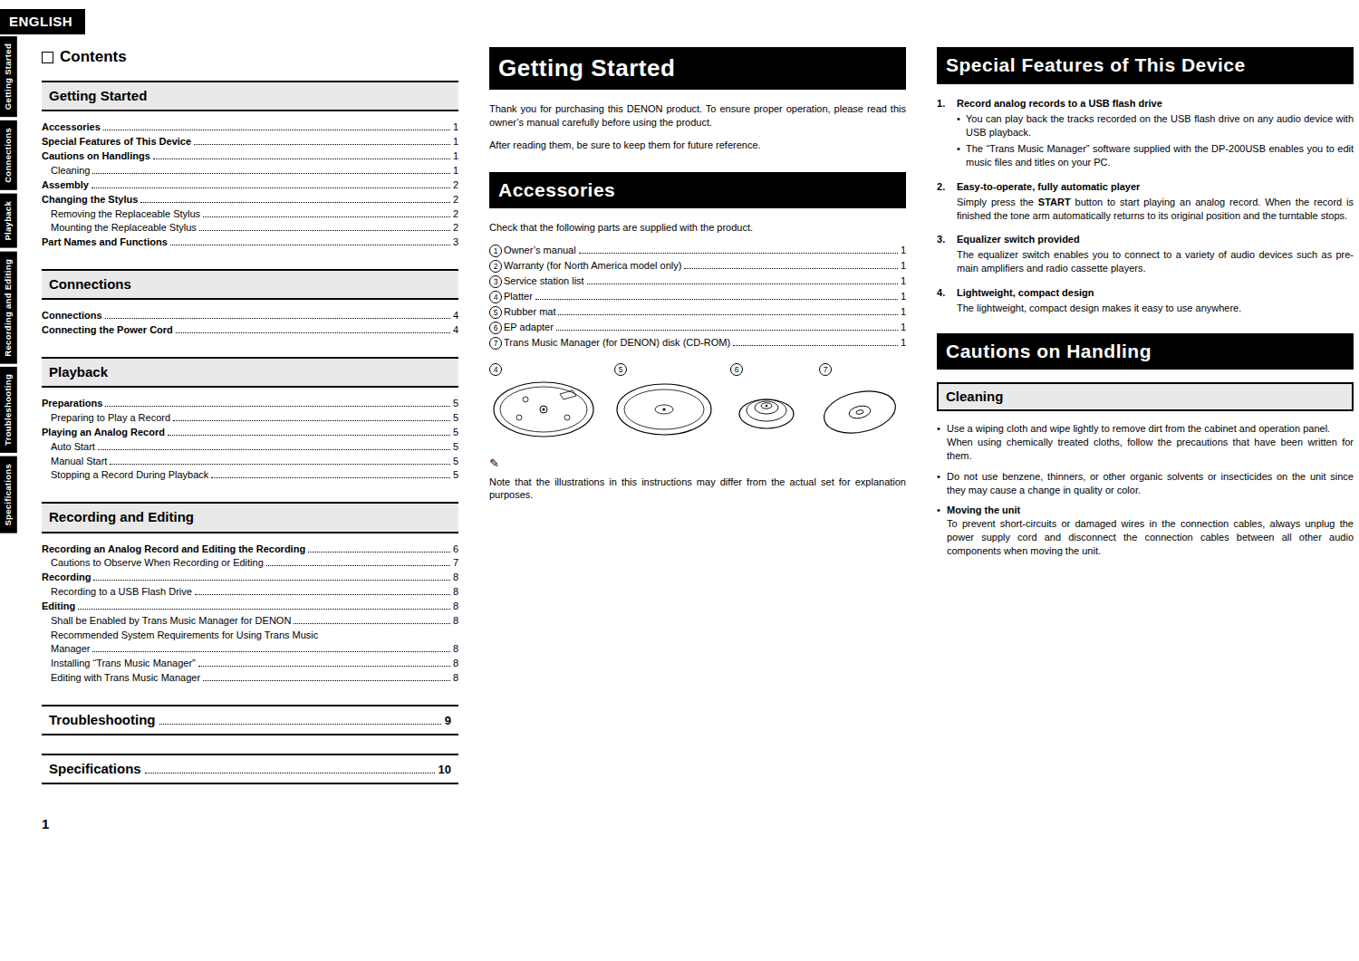ENGLISH
Getting Started
Connections
Playback
Recording and Editing
Troubleshooting
Specifications
Contents
Getting Started
Accessories 1
Special Features of This Device 1
Cautions on Handlings 1
Cleaning 1
Assembly 2
Changing the Stylus 2
Removing the Replaceable Stylus 2
Mounting the Replaceable Stylus 2
Part Names and Functions 3
Connections
Connections 4
Connecting the Power Cord 4
Playback
Preparations 5
Preparing to Play a Record 5
Playing an Analog Record 5
Auto Start 5
Manual Start 5
Stopping a Record During Playback 5
Recording and Editing
Recording an Analog Record and Editing the Recording 6
Cautions to Observe When Recording or Editing 7
Recording 8
Recording to a USB Flash Drive 8
Editing 8
Shall be Enabled by Trans Music Manager for DENON 8
Recommended System Requirements for Using Trans Music
Manager 8
Installing “Trans Music Manager” 8
Editing with Trans Music Manager 8
Troubleshooting 9
Specifications 10
Getting Started
Thank you for purchasing this DENON product. To ensure proper operation, please read this owner’s manual carefully before using the product.
After reading them, be sure to keep them for future reference.
Accessories
Check that the following parts are supplied with the product.
1 Owner’s manual 1
2 Warranty (for North America model only) 1
3 Service station list 1
4 Platter 1
5 Rubber mat 1
6 EP adapter 1
7 Trans Music Manager (for DENON) disk (CD-ROM) 1
4
5
6
7
✎
Note that the illustrations in this instructions may differ from the actual set for explanation purposes.
Special Features of This Device
Record analog records to a USB flash drive
You can play back the tracks recorded on the USB flash drive on any audio device with USB playback.
The “Trans Music Manager” software supplied with the DP-200USB enables you to edit music files and titles on your PC.
Easy-to-operate, fully automatic player
Simply press the START button to start playing an analog record. When the record is finished the tone arm automatically returns to its original position and the turntable stops.
Equalizer switch provided
The equalizer switch enables you to connect to a variety of audio devices such as pre-main amplifiers and radio cassette players.
Lightweight, compact design
The lightweight, compact design makes it easy to use anywhere.
Cautions on Handling
Cleaning
Use a wiping cloth and wipe lightly to remove dirt from the cabinet and operation panel.
When using chemically treated cloths, follow the precautions that have been written for them.
Do not use benzene, thinners, or other organic solvents or insecticides on the unit since they may cause a change in quality or color.
Moving the unit
To prevent short-circuits or damaged wires in the connection cables, always unplug the power supply cord and disconnect the connection cables between all other audio components when moving the unit.
1